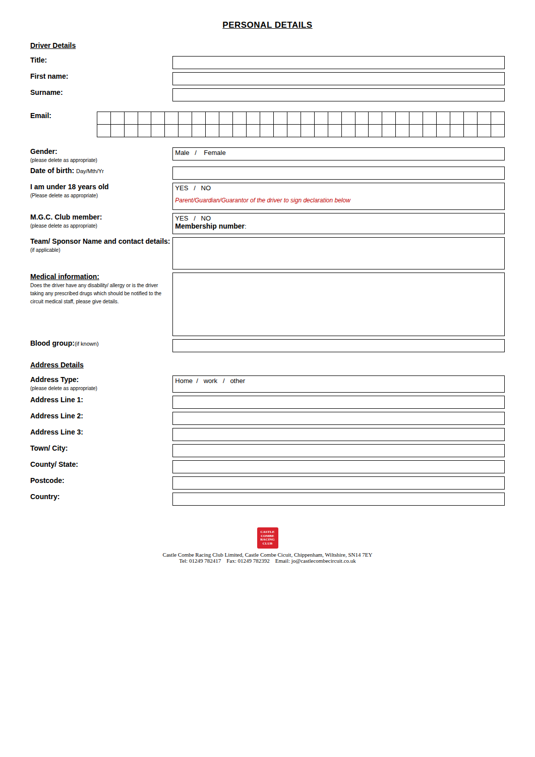PERSONAL DETAILS
Driver Details
| Title: | |
| First name: | |
| Surname: | |
| Email: | |
| Gender: (please delete as appropriate) | Male / Female |
| Date of birth: Day/Mth/Yr | |
| I am under 18 years old (Please delete as appropriate) | YES / NO Parent/Guardian/Guarantor of the driver to sign declaration below |
| M.G.C. Club member: (please delete as appropriate) | YES / NO Membership number : |
| Team/ Sponsor Name and contact details: (if applicable) | |
| Medical information: Does the driver have any disability/ allergy or is the driver taking any prescribed drugs which should be notified to the circuit medical staff, please give details. | |
| Blood group: (if known) | |
Address Details
| Address Type: (please delete as appropriate) | Home / work / other |
| Address Line 1: | |
| Address Line 2: | |
| Address Line 3: | |
| Town/ City: | |
| County/ State: | |
| Postcode: | |
| Country: | |
CASTLE
COMBE
RACING
CLUB
Castle Combe Racing Club Limited, Castle Combe Cicuit, Chippenham, Wiltshire, SN14 7EY
Tel: 01249 782417 Fax: 01249 782392 Email: jo@castlecombecircuit.co.uk